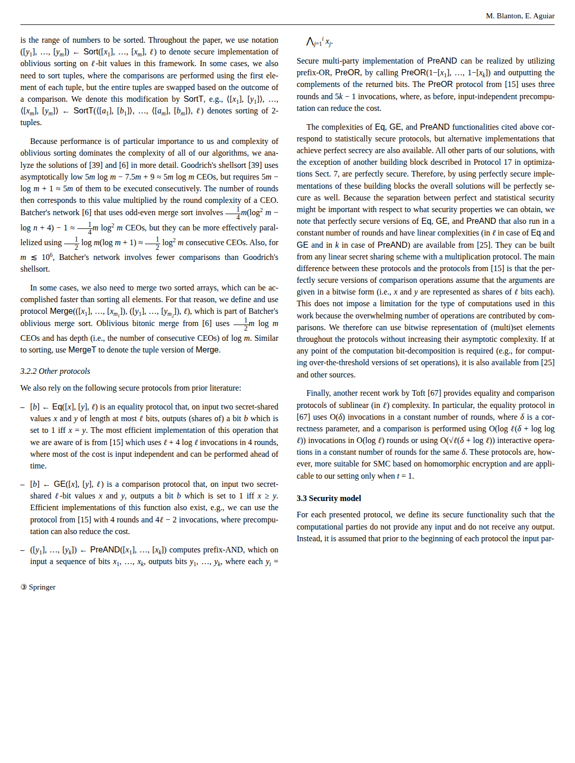M. Blanton, E. Aguiar
is the range of numbers to be sorted. Throughout the paper, we use notation ([y1], …, [ym]) ← Sort([x1], …, [xm], ℓ) to denote secure implementation of oblivious sorting on ℓ-bit values in this framework. In some cases, we also need to sort tuples, where the comparisons are performed using the first element of each tuple, but the entire tuples are swapped based on the outcome of a comparison. We denote this modification by SortT, e.g., ⟨[x1], [y1]⟩, …, ⟨[xm], [ym]⟩ ← SortT(⟨[a1], [b1]⟩, …, ⟨[am], [bm]⟩, ℓ) denotes sorting of 2-tuples.
Because performance is of particular importance to us and complexity of oblivious sorting dominates the complexity of all of our algorithms, we analyze the solutions of [39] and [6] in more detail. Goodrich's shellsort [39] uses asymptotically low 5m log m − 7.5m + 9 ≈ 5m log m CEOs, but requires 5m − log m + 1 ≈ 5m of them to be executed consecutively. The number of rounds then corresponds to this value multiplied by the round complexity of a CEO. Batcher's network [6] that uses odd-even merge sort involves 14 m(log2 m − log n + 4) − 1 ≈ 14 m log2 m CEOs, but they can be more effectively parallelized using 12 log m(log m + 1) ≈ 12 log2 m consecutive CEOs. Also, for m ≲ 106, Batcher's network involves fewer comparisons than Goodrich's shellsort.
In some cases, we also need to merge two sorted arrays, which can be accomplished faster than sorting all elements. For that reason, we define and use protocol Merge(([x1], …, [xm1]), ([y1], …, [ym2]), ℓ), which is part of Batcher's oblivious merge sort. Oblivious bitonic merge from [6] uses 12 m log m CEOs and has depth (i.e., the number of consecutive CEOs) of log m. Similar to sorting, use MergeT to denote the tuple version of Merge.
3.2.2 Other protocols
We also rely on the following secure protocols from prior literature:
[b] ← Eq([x], [y], ℓ) is an equality protocol that, on input two secret-shared values x and y of length at most ℓ bits, outputs (shares of) a bit b which is set to 1 iff x = y. The most efficient implementation of this operation that we are aware of is from [15] which uses ℓ + 4 log ℓ invocations in 4 rounds, where most of the cost is input independent and can be performed ahead of time.
[b] ← GE([x], [y], ℓ) is a comparison protocol that, on input two secret-shared ℓ-bit values x and y, outputs a bit b which is set to 1 iff x ≥ y. Efficient implementations of this function also exist, e.g., we can use the protocol from [15] with 4 rounds and 4ℓ − 2 invocations, where precomputation can also reduce the cost.
([y1], …, [yk]) ← PreAND([x1], …, [xk]) computes prefix-AND, which on input a sequence of bits x1, …, xk, outputs bits y1, …, yk, where each yi = ⋀j=1i xj.
Secure multi-party implementation of PreAND can be realized by utilizing prefix-OR, PreOR, by calling PreOR(1−[x1], …, 1−[xk]) and outputting the complements of the returned bits. The PreOR protocol from [15] uses three rounds and 5k − 1 invocations, where, as before, input-independent precomputation can reduce the cost.
The complexities of Eq, GE, and PreAND functionalities cited above correspond to statistically secure protocols, but alternative implementations that achieve perfect secrecy are also available. All other parts of our solutions, with the exception of another building block described in Protocol 17 in optimizations Sect. 7, are perfectly secure. Therefore, by using perfectly secure implementations of these building blocks the overall solutions will be perfectly secure as well. Because the separation between perfect and statistical security might be important with respect to what security properties we can obtain, we note that perfectly secure versions of Eq, GE, and PreAND that also run in a constant number of rounds and have linear complexities (in ℓ in case of Eq and GE and in k in case of PreAND) are available from [25]. They can be built from any linear secret sharing scheme with a multiplication protocol. The main difference between these protocols and the protocols from [15] is that the perfectly secure versions of comparison operations assume that the arguments are given in a bitwise form (i.e., x and y are represented as shares of ℓ bits each). This does not impose a limitation for the type of computations used in this work because the overwhelming number of operations are contributed by comparisons. We therefore can use bitwise representation of (multi)set elements throughout the protocols without increasing their asymptotic complexity. If at any point of the computation bit-decomposition is required (e.g., for computing over-the-threshold versions of set operations), it is also available from [25] and other sources.
Finally, another recent work by Toft [67] provides equality and comparison protocols of sublinear (in ℓ) complexity. In particular, the equality protocol in [67] uses O(δ) invocations in a constant number of rounds, where δ is a correctness parameter, and a comparison is performed using O(log ℓ(δ + log log ℓ)) invocations in O(log ℓ) rounds or using O(√ℓ(δ + log ℓ)) interactive operations in a constant number of rounds for the same δ. These protocols are, however, more suitable for SMC based on homomorphic encryption and are applicable to our setting only when t = 1.
3.3 Security model
For each presented protocol, we define its secure functionality such that the computational parties do not provide any input and do not receive any output. Instead, it is assumed that prior to the beginning of each protocol the input par-
③ Springer